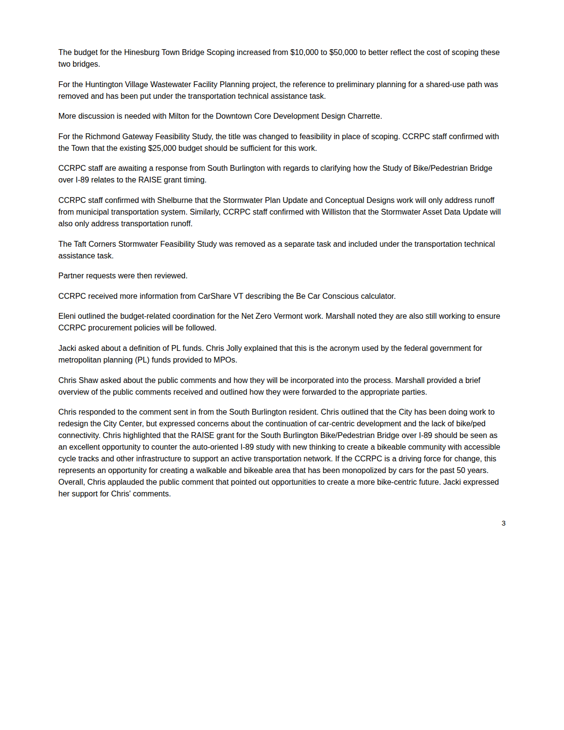The budget for the Hinesburg Town Bridge Scoping increased from $10,000 to $50,000 to better reflect the cost of scoping these two bridges.
For the Huntington Village Wastewater Facility Planning project, the reference to preliminary planning for a shared-use path was removed and has been put under the transportation technical assistance task.
More discussion is needed with Milton for the Downtown Core Development Design Charrette.
For the Richmond Gateway Feasibility Study, the title was changed to feasibility in place of scoping. CCRPC staff confirmed with the Town that the existing $25,000 budget should be sufficient for this work.
CCRPC staff are awaiting a response from South Burlington with regards to clarifying how the Study of Bike/Pedestrian Bridge over I-89 relates to the RAISE grant timing.
CCRPC staff confirmed with Shelburne that the Stormwater Plan Update and Conceptual Designs work will only address runoff from municipal transportation system. Similarly, CCRPC staff confirmed with Williston that the Stormwater Asset Data Update will also only address transportation runoff.
The Taft Corners Stormwater Feasibility Study was removed as a separate task and included under the transportation technical assistance task.
Partner requests were then reviewed.
CCRPC received more information from CarShare VT describing the Be Car Conscious calculator.
Eleni outlined the budget-related coordination for the Net Zero Vermont work. Marshall noted they are also still working to ensure CCRPC procurement policies will be followed.
Jacki asked about a definition of PL funds. Chris Jolly explained that this is the acronym used by the federal government for metropolitan planning (PL) funds provided to MPOs.
Chris Shaw asked about the public comments and how they will be incorporated into the process. Marshall provided a brief overview of the public comments received and outlined how they were forwarded to the appropriate parties.
Chris responded to the comment sent in from the South Burlington resident. Chris outlined that the City has been doing work to redesign the City Center, but expressed concerns about the continuation of car-centric development and the lack of bike/ped connectivity. Chris highlighted that the RAISE grant for the South Burlington Bike/Pedestrian Bridge over I-89 should be seen as an excellent opportunity to counter the auto-oriented I-89 study with new thinking to create a bikeable community with accessible cycle tracks and other infrastructure to support an active transportation network. If the CCRPC is a driving force for change, this represents an opportunity for creating a walkable and bikeable area that has been monopolized by cars for the past 50 years. Overall, Chris applauded the public comment that pointed out opportunities to create a more bike-centric future. Jacki expressed her support for Chris' comments.
3